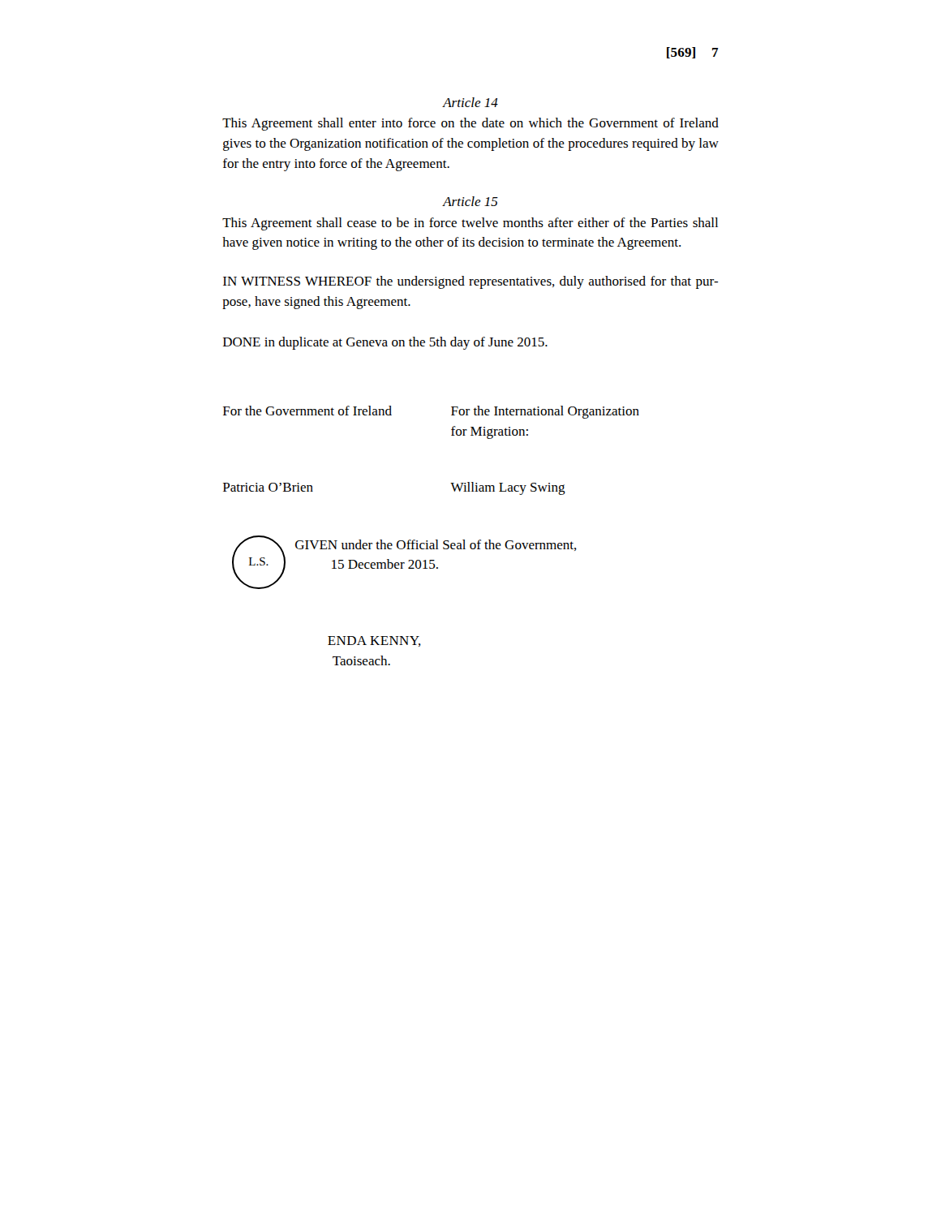[569]7
Article 14
This Agreement shall enter into force on the date on which the Government of Ireland gives to the Organization notification of the completion of the procedures required by law for the entry into force of the Agreement.
Article 15
This Agreement shall cease to be in force twelve months after either of the Parties shall have given notice in writing to the other of its decision to terminate the Agreement.
IN WITNESS WHEREOF the undersigned representatives, duly authorised for that purpose, have signed this Agreement.
DONE in duplicate at Geneva on the 5th day of June 2015.
| For the Government of Ireland | For the International Organization for Migration: |
| Patricia O’Brien | William Lacy Swing |
L.S.
GIVEN under the Official Seal of the Government,
15 December 2015.
ENDA KENNY,
Taoiseach.